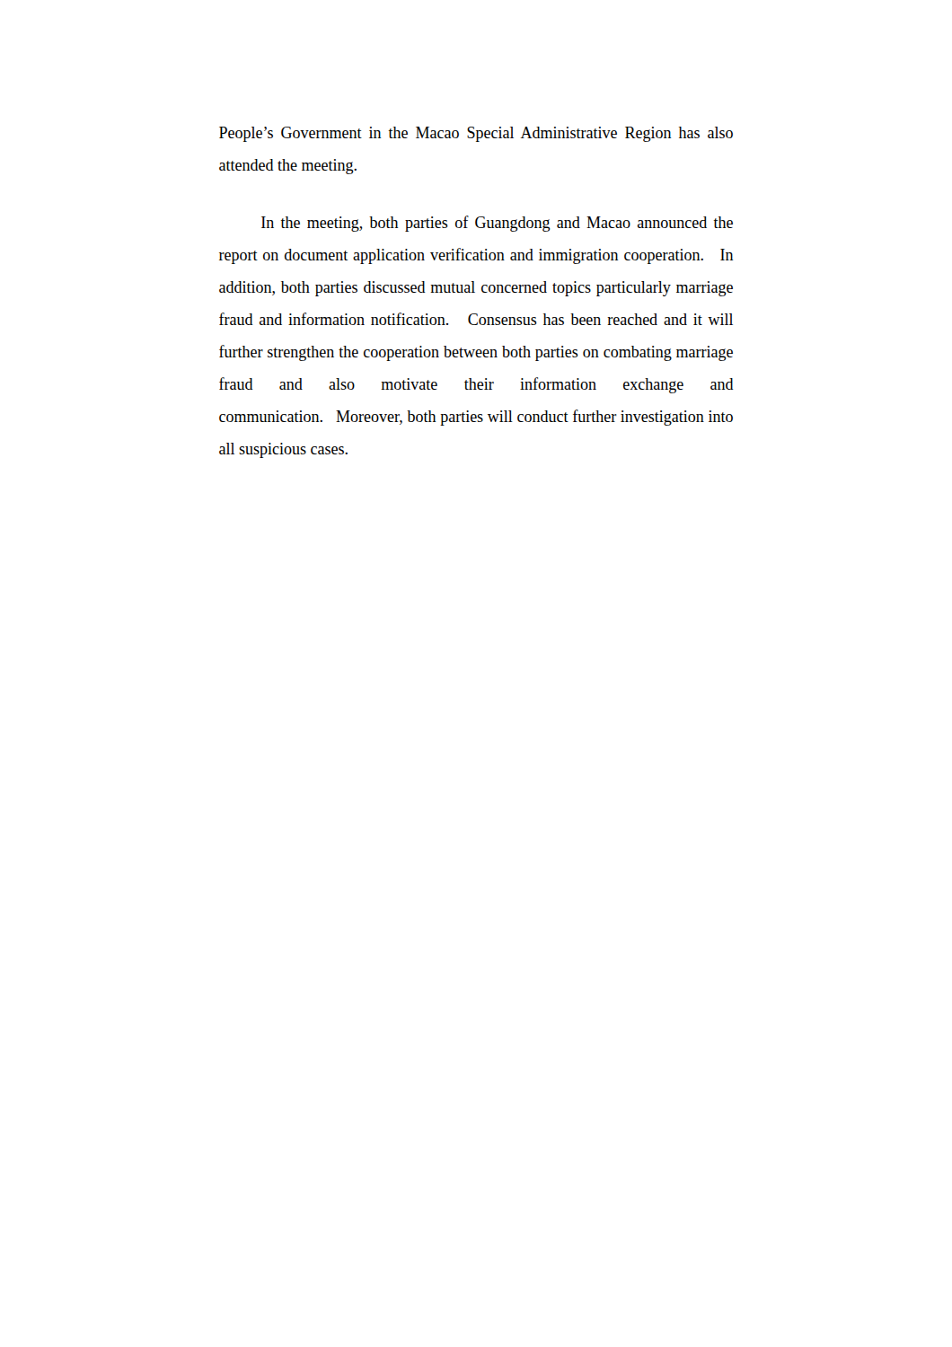People’s Government in the Macao Special Administrative Region has also attended the meeting.
In the meeting, both parties of Guangdong and Macao announced the report on document application verification and immigration cooperation. In addition, both parties discussed mutual concerned topics particularly marriage fraud and information notification. Consensus has been reached and it will further strengthen the cooperation between both parties on combating marriage fraud and also motivate their information exchange and communication. Moreover, both parties will conduct further investigation into all suspicious cases.